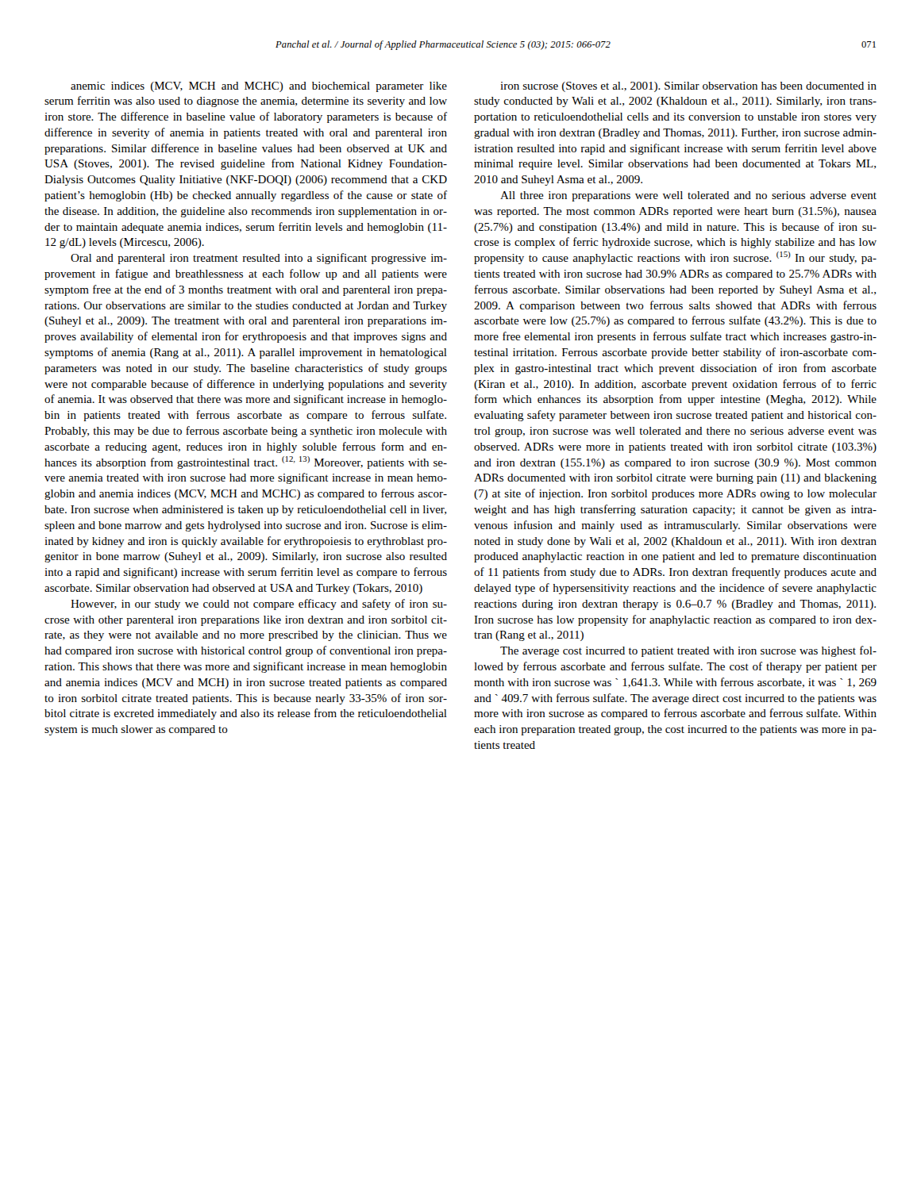Panchal et al. / Journal of Applied Pharmaceutical Science 5 (03); 2015: 066-072 071
anemic indices (MCV, MCH and MCHC) and biochemical parameter like serum ferritin was also used to diagnose the anemia, determine its severity and low iron store. The difference in baseline value of laboratory parameters is because of difference in severity of anemia in patients treated with oral and parenteral iron preparations. Similar difference in baseline values had been observed at UK and USA (Stoves, 2001). The revised guideline from National Kidney Foundation-Dialysis Outcomes Quality Initiative (NKF-DOQI) (2006) recommend that a CKD patient’s hemoglobin (Hb) be checked annually regardless of the cause or state of the disease. In addition, the guideline also recommends iron supplementation in order to maintain adequate anemia indices, serum ferritin levels and hemoglobin (11-12 g/dL) levels (Mircescu, 2006).
Oral and parenteral iron treatment resulted into a significant progressive improvement in fatigue and breathlessness at each follow up and all patients were symptom free at the end of 3 months treatment with oral and parenteral iron preparations. Our observations are similar to the studies conducted at Jordan and Turkey (Suheyl et al., 2009). The treatment with oral and parenteral iron preparations improves availability of elemental iron for erythropoesis and that improves signs and symptoms of anemia (Rang at al., 2011). A parallel improvement in hematological parameters was noted in our study. The baseline characteristics of study groups were not comparable because of difference in underlying populations and severity of anemia. It was observed that there was more and significant increase in hemoglobin in patients treated with ferrous ascorbate as compare to ferrous sulfate. Probably, this may be due to ferrous ascorbate being a synthetic iron molecule with ascorbate a reducing agent, reduces iron in highly soluble ferrous form and enhances its absorption from gastrointestinal tract. (12, 13) Moreover, patients with severe anemia treated with iron sucrose had more significant increase in mean hemoglobin and anemia indices (MCV, MCH and MCHC) as compared to ferrous ascorbate. Iron sucrose when administered is taken up by reticuloendothelial cell in liver, spleen and bone marrow and gets hydrolysed into sucrose and iron. Sucrose is eliminated by kidney and iron is quickly available for erythropoiesis to erythroblast progenitor in bone marrow (Suheyl et al., 2009). Similarly, iron sucrose also resulted into a rapid and significant) increase with serum ferritin level as compare to ferrous ascorbate. Similar observation had observed at USA and Turkey (Tokars, 2010)
However, in our study we could not compare efficacy and safety of iron sucrose with other parenteral iron preparations like iron dextran and iron sorbitol citrate, as they were not available and no more prescribed by the clinician. Thus we had compared iron sucrose with historical control group of conventional iron preparation. This shows that there was more and significant increase in mean hemoglobin and anemia indices (MCV and MCH) in iron sucrose treated patients as compared to iron sorbitol citrate treated patients. This is because nearly 33-35% of iron sorbitol citrate is excreted immediately and also its release from the reticuloendothelial system is much slower as compared to
iron sucrose (Stoves et al., 2001). Similar observation has been documented in study conducted by Wali et al., 2002 (Khaldoun et al., 2011). Similarly, iron transportation to reticuloendothelial cells and its conversion to unstable iron stores very gradual with iron dextran (Bradley and Thomas, 2011). Further, iron sucrose administration resulted into rapid and significant increase with serum ferritin level above minimal require level. Similar observations had been documented at Tokars ML, 2010 and Suheyl Asma et al., 2009.
All three iron preparations were well tolerated and no serious adverse event was reported. The most common ADRs reported were heart burn (31.5%), nausea (25.7%) and constipation (13.4%) and mild in nature. This is because of iron sucrose is complex of ferric hydroxide sucrose, which is highly stabilize and has low propensity to cause anaphylactic reactions with iron sucrose. (15) In our study, patients treated with iron sucrose had 30.9% ADRs as compared to 25.7% ADRs with ferrous ascorbate. Similar observations had been reported by Suheyl Asma et al., 2009. A comparison between two ferrous salts showed that ADRs with ferrous ascorbate were low (25.7%) as compared to ferrous sulfate (43.2%). This is due to more free elemental iron presents in ferrous sulfate tract which increases gastro-intestinal irritation. Ferrous ascorbate provide better stability of iron-ascorbate complex in gastro-intestinal tract which prevent dissociation of iron from ascorbate (Kiran et al., 2010). In addition, ascorbate prevent oxidation ferrous of to ferric form which enhances its absorption from upper intestine (Megha, 2012). While evaluating safety parameter between iron sucrose treated patient and historical control group, iron sucrose was well tolerated and there no serious adverse event was observed. ADRs were more in patients treated with iron sorbitol citrate (103.3%) and iron dextran (155.1%) as compared to iron sucrose (30.9 %). Most common ADRs documented with iron sorbitol citrate were burning pain (11) and blackening (7) at site of injection. Iron sorbitol produces more ADRs owing to low molecular weight and has high transferring saturation capacity; it cannot be given as intravenous infusion and mainly used as intramuscularly. Similar observations were noted in study done by Wali et al, 2002 (Khaldoun et al., 2011). With iron dextran produced anaphylactic reaction in one patient and led to premature discontinuation of 11 patients from study due to ADRs. Iron dextran frequently produces acute and delayed type of hypersensitivity reactions and the incidence of severe anaphylactic reactions during iron dextran therapy is 0.6–0.7 % (Bradley and Thomas, 2011). Iron sucrose has low propensity for anaphylactic reaction as compared to iron dextran (Rang et al., 2011)
The average cost incurred to patient treated with iron sucrose was highest followed by ferrous ascorbate and ferrous sulfate. The cost of therapy per patient per month with iron sucrose was ` 1,641.3. While with ferrous ascorbate, it was ` 1, 269 and ` 409.7 with ferrous sulfate. The average direct cost incurred to the patients was more with iron sucrose as compared to ferrous ascorbate and ferrous sulfate. Within each iron preparation treated group, the cost incurred to the patients was more in patients treated